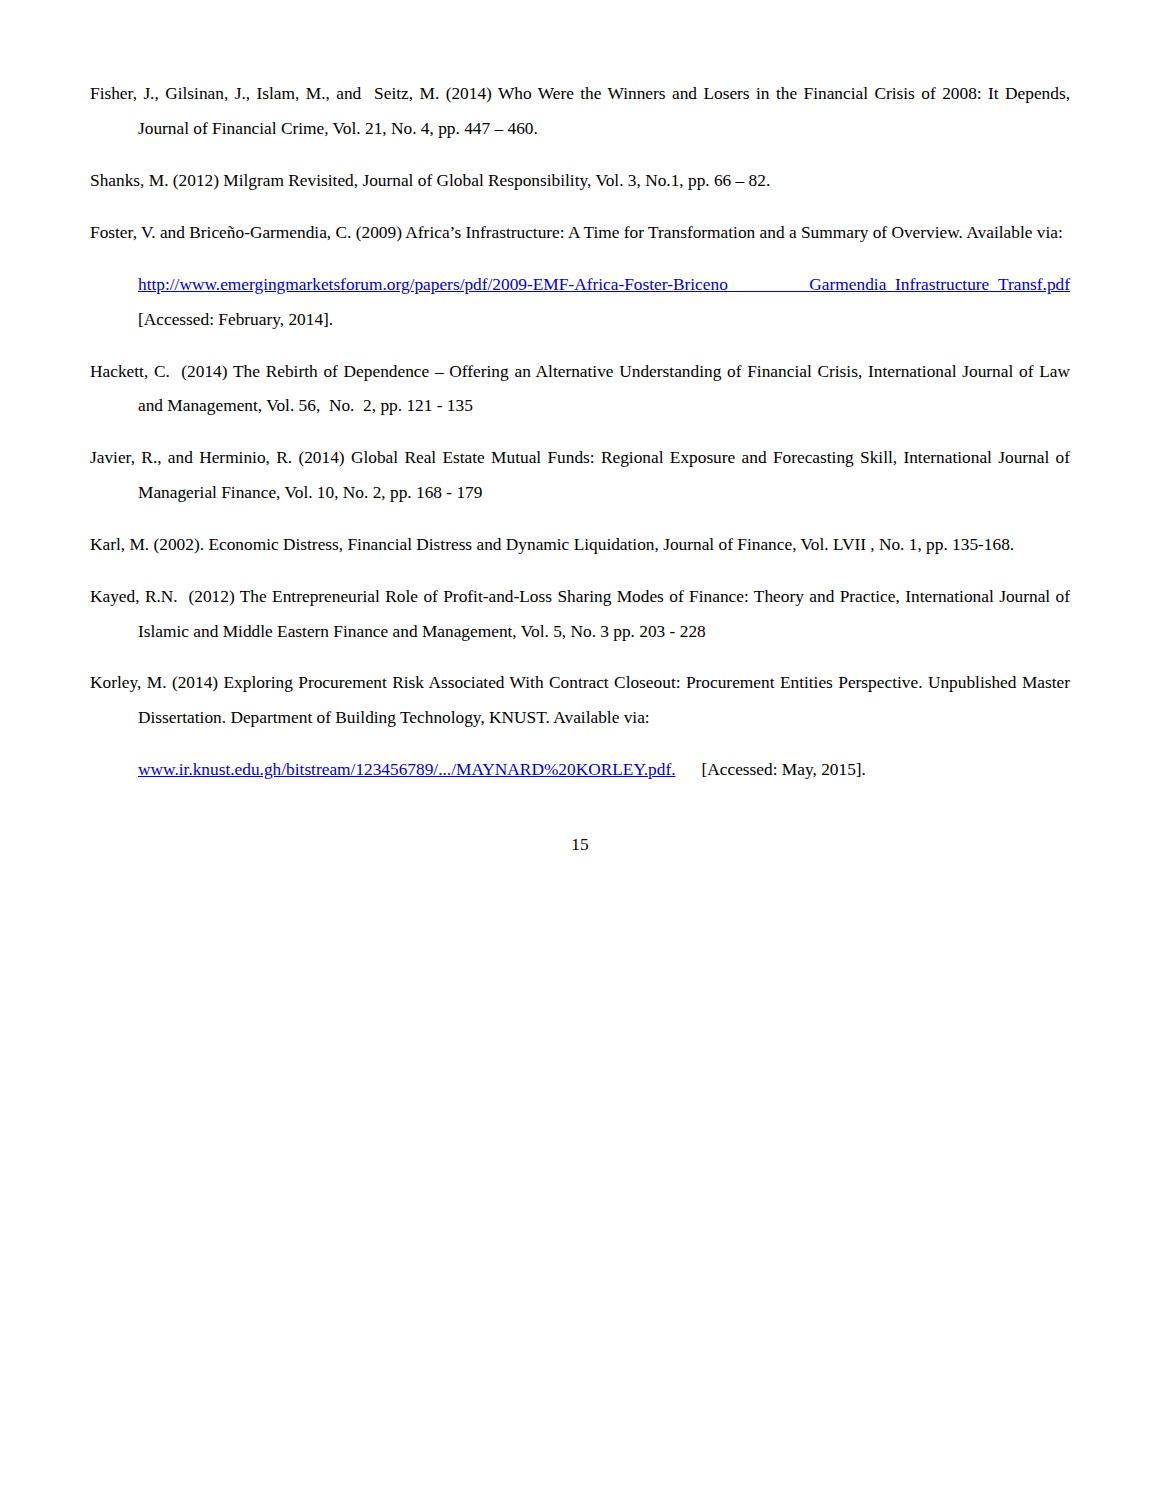Fisher, J., Gilsinan, J., Islam, M., and Seitz, M. (2014) Who Were the Winners and Losers in the Financial Crisis of 2008: It Depends, Journal of Financial Crime, Vol. 21, No. 4, pp. 447 – 460.
Shanks, M. (2012) Milgram Revisited, Journal of Global Responsibility, Vol. 3, No.1, pp. 66 – 82.
Foster, V. and Briceño-Garmendia, C. (2009) Africa’s Infrastructure: A Time for Transformation and a Summary of Overview. Available via:
http://www.emergingmarketsforum.org/papers/pdf/2009-EMF-Africa-Foster-Briceno Garmendia_Infrastructure_Transf.pdf [Accessed: February, 2014].
Hackett, C. (2014) The Rebirth of Dependence – Offering an Alternative Understanding of Financial Crisis, International Journal of Law and Management, Vol. 56, No. 2, pp. 121 - 135
Javier, R., and Herminio, R. (2014) Global Real Estate Mutual Funds: Regional Exposure and Forecasting Skill, International Journal of Managerial Finance, Vol. 10, No. 2, pp. 168 - 179
Karl, M. (2002). Economic Distress, Financial Distress and Dynamic Liquidation, Journal of Finance, Vol. LVII , No. 1, pp. 135-168.
Kayed, R.N. (2012) The Entrepreneurial Role of Profit-and-Loss Sharing Modes of Finance: Theory and Practice, International Journal of Islamic and Middle Eastern Finance and Management, Vol. 5, No. 3 pp. 203 - 228
Korley, M. (2014) Exploring Procurement Risk Associated With Contract Closeout: Procurement Entities Perspective. Unpublished Master Dissertation. Department of Building Technology, KNUST. Available via:
www.ir.knust.edu.gh/bitstream/123456789/.../MAYNARD%20KORLEY.pdf. [Accessed: May, 2015].
15